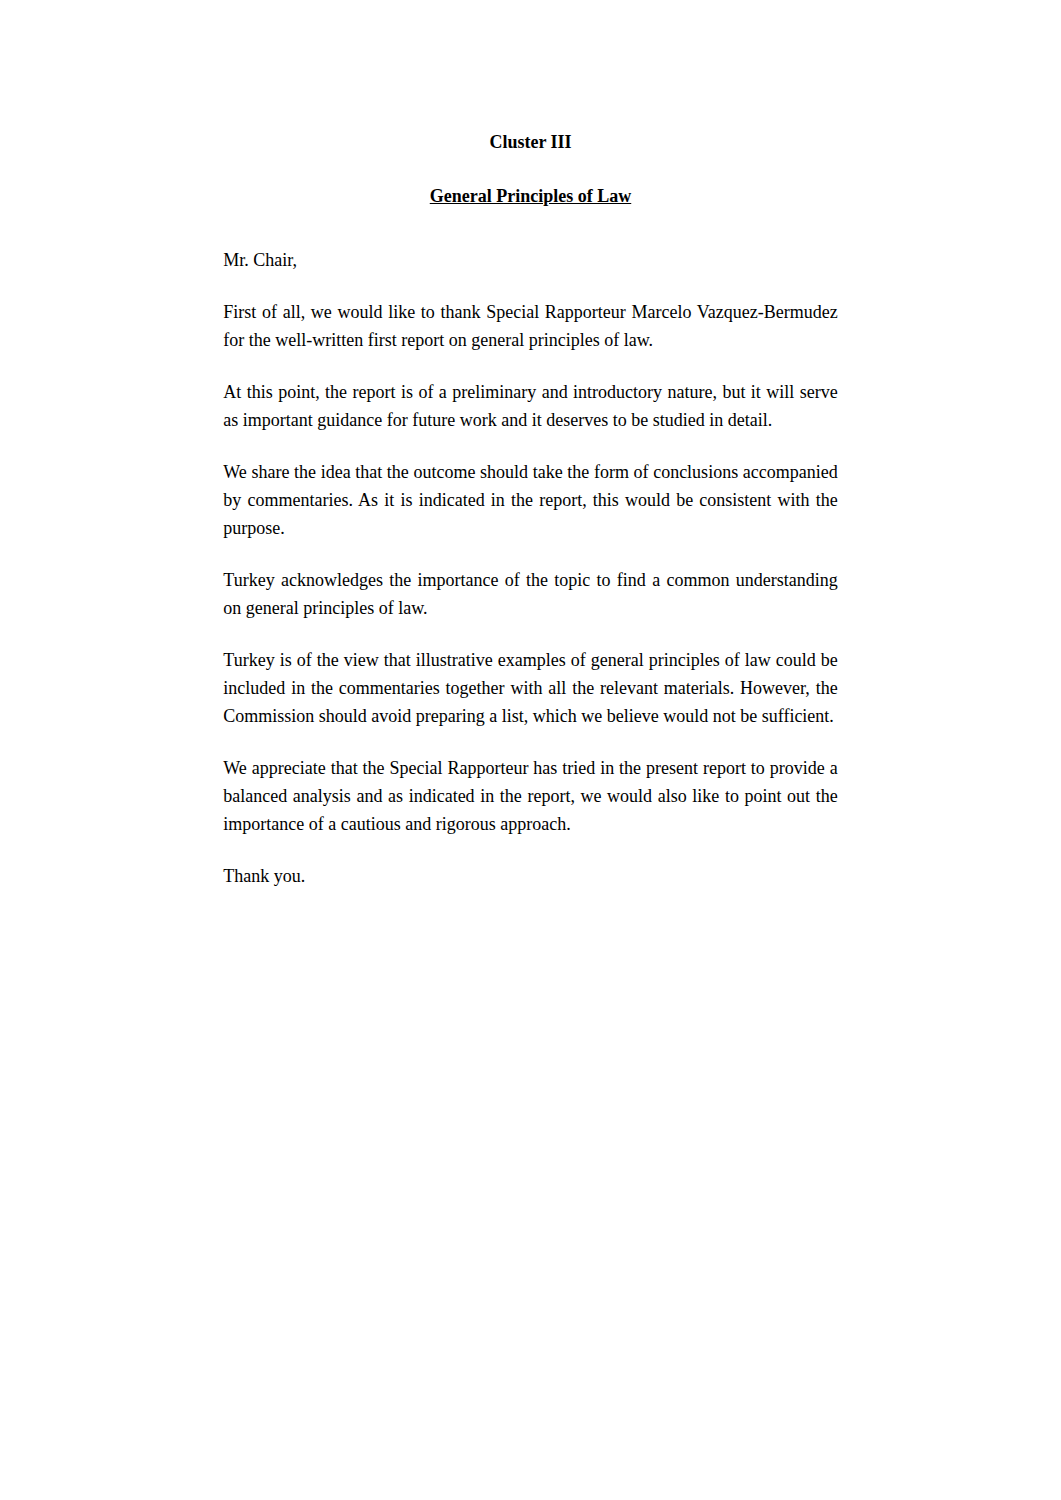Cluster III
General Principles of Law
Mr. Chair,
First of all, we would like to thank Special Rapporteur Marcelo Vazquez-Bermudez for the well-written first report on general principles of law.
At this point, the report is of a preliminary and introductory nature, but it will serve as important guidance for future work and it deserves to be studied in detail.
We share the idea that the outcome should take the form of conclusions accompanied by commentaries. As it is indicated in the report, this would be consistent with the purpose.
Turkey acknowledges the importance of the topic to find a common understanding on general principles of law.
Turkey is of the view that illustrative examples of general principles of law could be included in the commentaries together with all the relevant materials. However, the Commission should avoid preparing a list, which we believe would not be sufficient.
We appreciate that the Special Rapporteur has tried in the present report to provide a balanced analysis and as indicated in the report, we would also like to point out the importance of a cautious and rigorous approach.
Thank you.